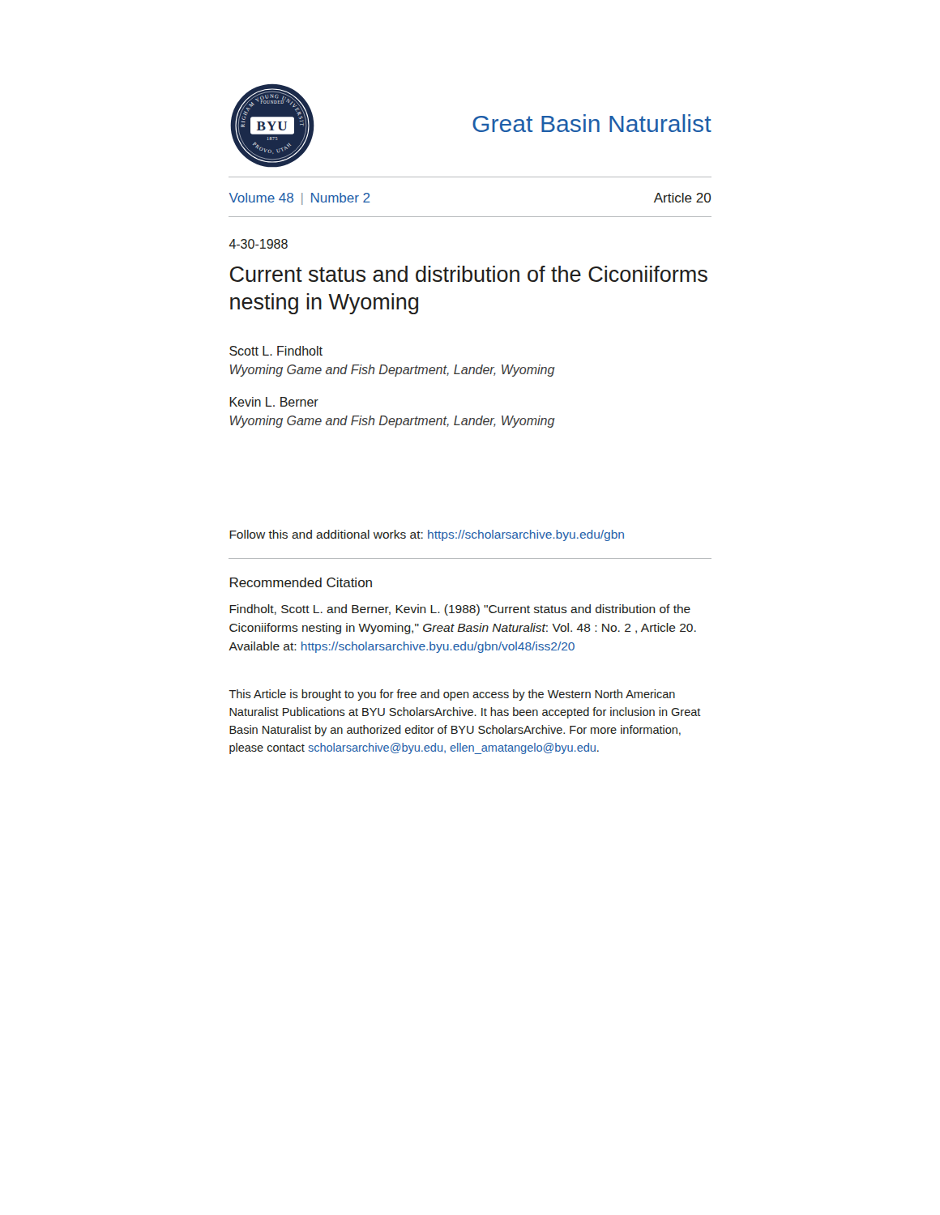BYU 1875 BRIGHAM YOUNG UNIVERSITY PROVO, UTAH FOUNDED
Great Basin Naturalist
Volume 48|Number 2
Article 20
4-30-1988
Current status and distribution of the Ciconiiforms nesting in Wyoming
Scott L. Findholt Wyoming Game and Fish Department, Lander, Wyoming
Kevin L. Berner Wyoming Game and Fish Department, Lander, Wyoming
Follow this and additional works at: https://scholarsarchive.byu.edu/gbn
Recommended Citation
Findholt, Scott L. and Berner, Kevin L. (1988) "Current status and distribution of the Ciconiiforms nesting in Wyoming," Great Basin Naturalist: Vol. 48 : No. 2 , Article 20.
Available at: https://scholarsarchive.byu.edu/gbn/vol48/iss2/20
This Article is brought to you for free and open access by the Western North American Naturalist Publications at BYU ScholarsArchive. It has been accepted for inclusion in Great Basin Naturalist by an authorized editor of BYU ScholarsArchive. For more information, please contact scholarsarchive@byu.edu, ellen_amatangelo@byu.edu.